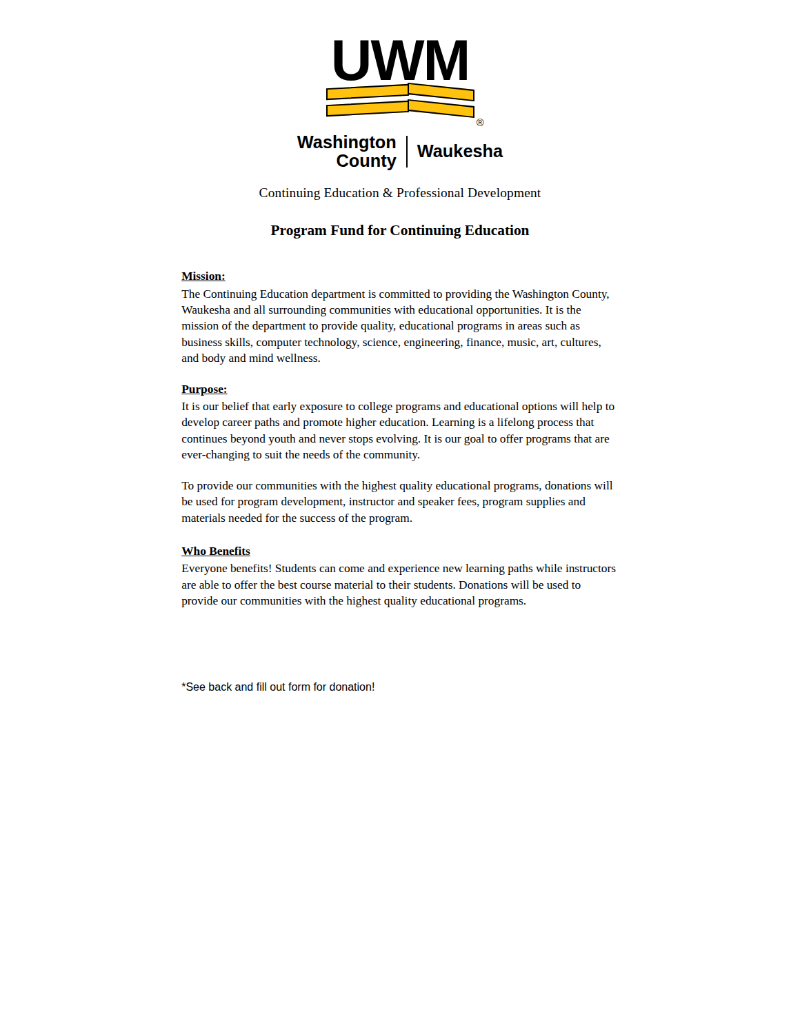UWM
®
Washington
County
Waukesha
Continuing Education & Professional Development
Program Fund for Continuing Education
Mission:
The Continuing Education department is committed to providing the Washington County, Waukesha and all surrounding communities with educational opportunities. It is the mission of the department to provide quality, educational programs in areas such as business skills, computer technology, science, engineering, finance, music, art, cultures, and body and mind wellness.
Purpose:
It is our belief that early exposure to college programs and educational options will help to develop career paths and promote higher education. Learning is a lifelong process that continues beyond youth and never stops evolving. It is our goal to offer programs that are ever-changing to suit the needs of the community.
To provide our communities with the highest quality educational programs, donations will be used for program development, instructor and speaker fees, program supplies and materials needed for the success of the program.
Who Benefits
Everyone benefits! Students can come and experience new learning paths while instructors are able to offer the best course material to their students. Donations will be used to provide our communities with the highest quality educational programs.
*See back and fill out form for donation!